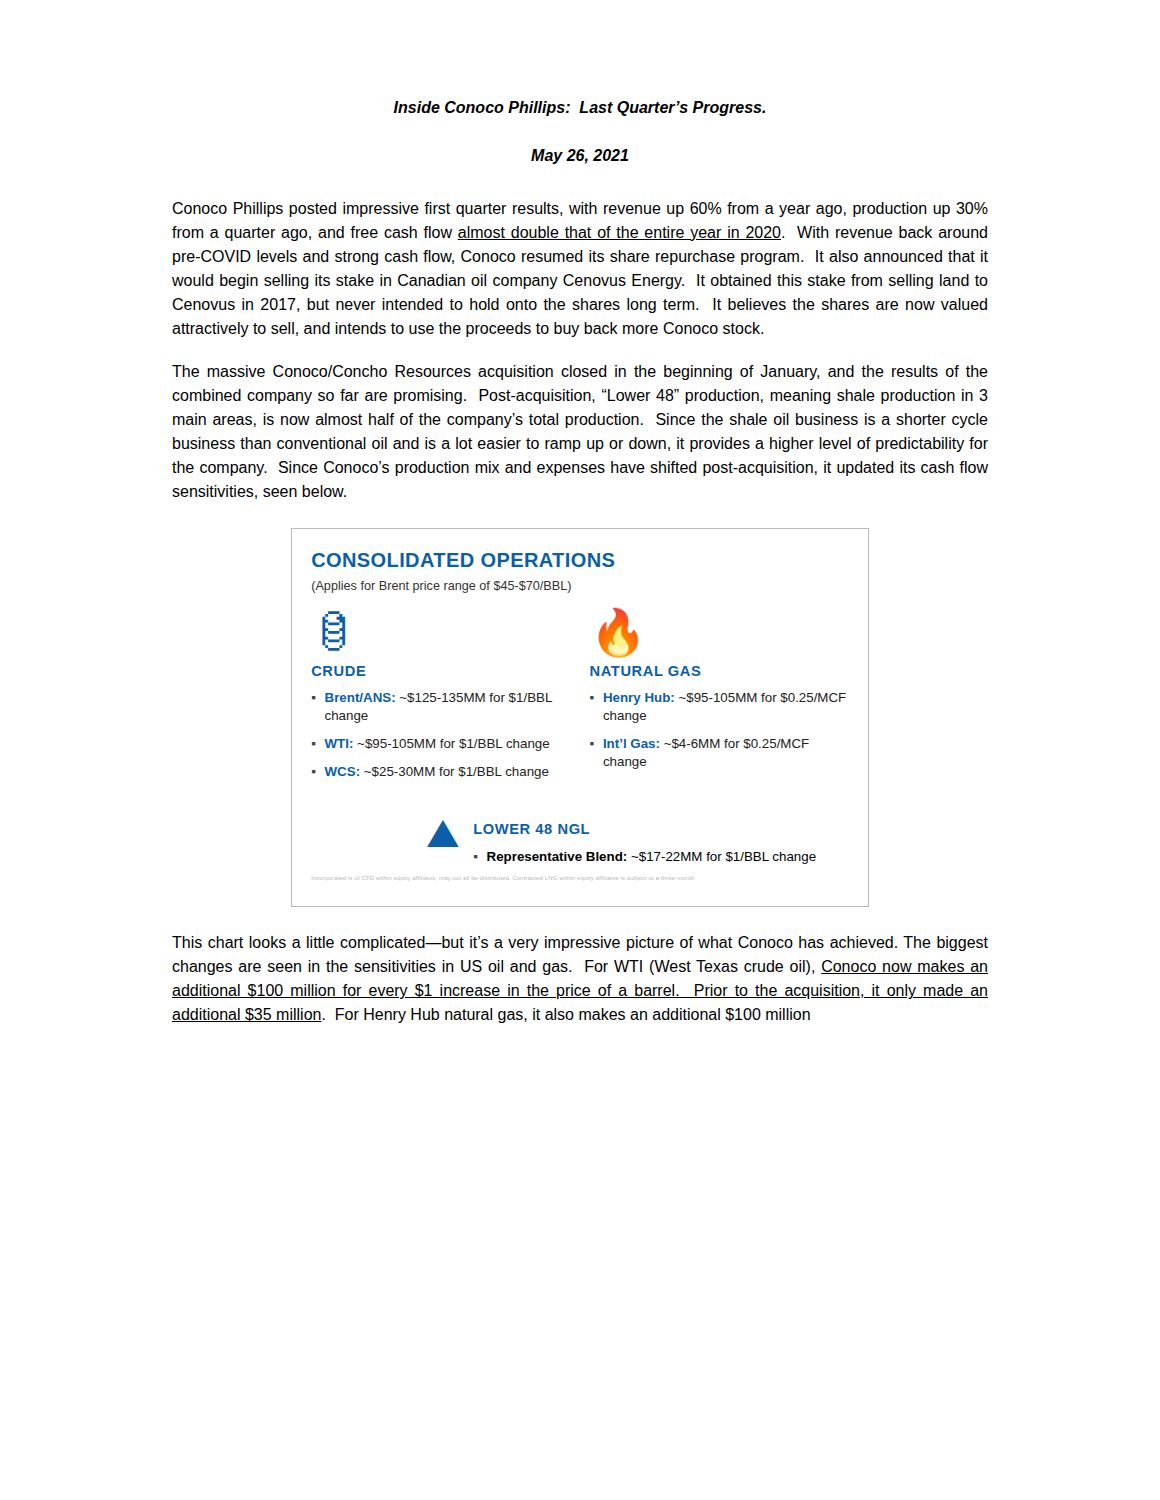Inside Conoco Phillips: Last Quarter’s Progress.
May 26, 2021
Conoco Phillips posted impressive first quarter results, with revenue up 60% from a year ago, production up 30% from a quarter ago, and free cash flow almost double that of the entire year in 2020. With revenue back around pre-COVID levels and strong cash flow, Conoco resumed its share repurchase program. It also announced that it would begin selling its stake in Canadian oil company Cenovus Energy. It obtained this stake from selling land to Cenovus in 2017, but never intended to hold onto the shares long term. It believes the shares are now valued attractively to sell, and intends to use the proceeds to buy back more Conoco stock.
The massive Conoco/Concho Resources acquisition closed in the beginning of January, and the results of the combined company so far are promising. Post-acquisition, “Lower 48” production, meaning shale production in 3 main areas, is now almost half of the company’s total production. Since the shale oil business is a shorter cycle business than conventional oil and is a lot easier to ramp up or down, it provides a higher level of predictability for the company. Since Conoco’s production mix and expenses have shifted post-acquisition, it updated its cash flow sensitivities, seen below.
CONSOLIDATED OPERATIONS
(Applies for Brent price range of $45-$70/BBL)
🛢
CRUDE
Brent/ANS: ~$125-135MM for $1/BBL change
WTI: ~$95-105MM for $1/BBL change
WCS: ~$25-30MM for $1/BBL change
🔥
NATURAL GAS
Henry Hub: ~$95-105MM for $0.25/MCF change
Int’l Gas: ~$4-6MM for $0.25/MCF change
⛰
LOWER 48 NGL
Representative Blend: ~$17-22MM for $1/BBL change
Incorporated is of CFD within equity affiliates; may not all be distributed. Contracted LNG within equity affiliates is subject to a three-month
This chart looks a little complicated—but it’s a very impressive picture of what Conoco has achieved. The biggest changes are seen in the sensitivities in US oil and gas. For WTI (West Texas crude oil), Conoco now makes an additional $100 million for every $1 increase in the price of a barrel. Prior to the acquisition, it only made an additional $35 million. For Henry Hub natural gas, it also makes an additional $100 million